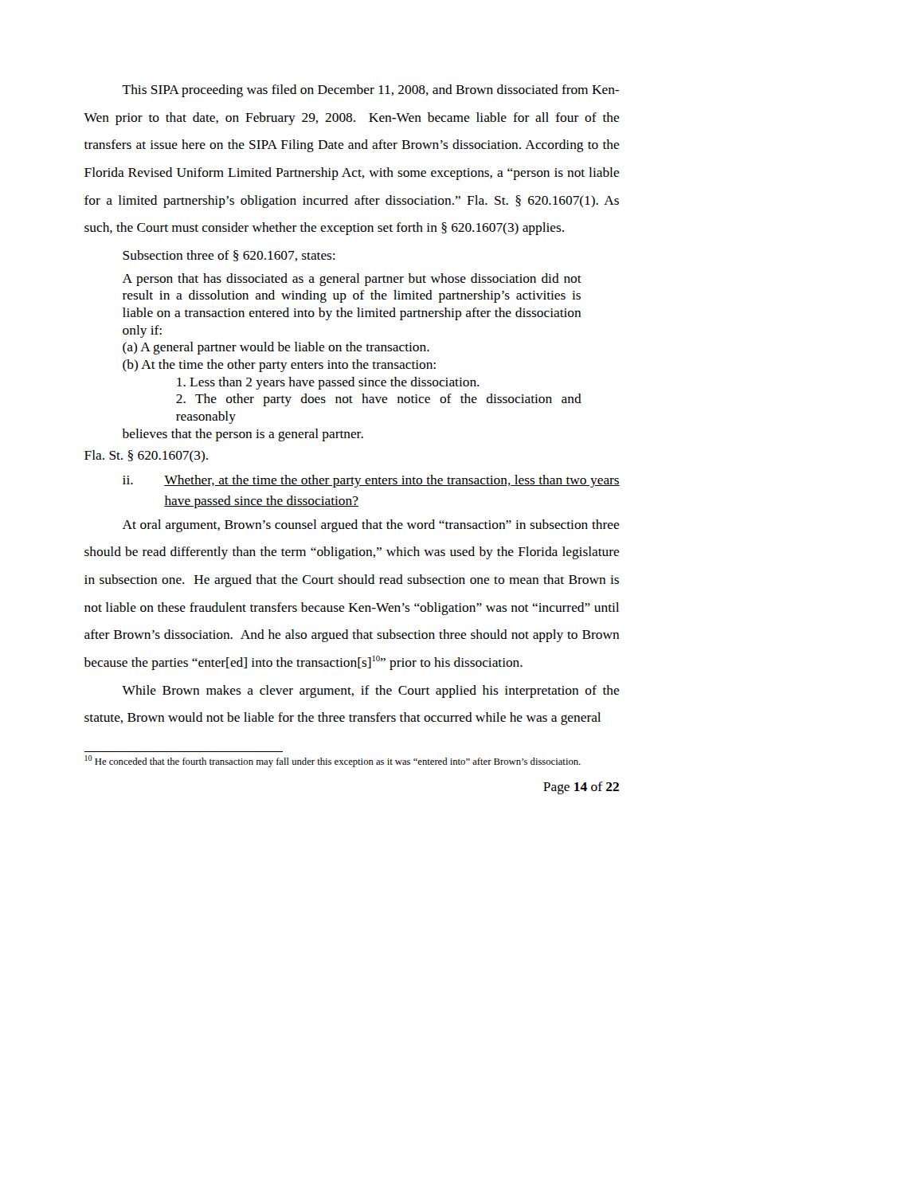This SIPA proceeding was filed on December 11, 2008, and Brown dissociated from Ken-Wen prior to that date, on February 29, 2008. Ken-Wen became liable for all four of the transfers at issue here on the SIPA Filing Date and after Brown’s dissociation. According to the Florida Revised Uniform Limited Partnership Act, with some exceptions, a “person is not liable for a limited partnership’s obligation incurred after dissociation.” Fla. St. § 620.1607(1). As such, the Court must consider whether the exception set forth in § 620.1607(3) applies.
Subsection three of § 620.1607, states:
A person that has dissociated as a general partner but whose dissociation did not result in a dissolution and winding up of the limited partnership’s activities is liable on a transaction entered into by the limited partnership after the dissociation only if:
(a) A general partner would be liable on the transaction.
(b) At the time the other party enters into the transaction:
1. Less than 2 years have passed since the dissociation.
2. The other party does not have notice of the dissociation and reasonably
believes that the person is a general partner.
Fla. St. § 620.1607(3).
ii. Whether, at the time the other party enters into the transaction, less than two years have passed since the dissociation?
At oral argument, Brown’s counsel argued that the word “transaction” in subsection three should be read differently than the term “obligation,” which was used by the Florida legislature in subsection one. He argued that the Court should read subsection one to mean that Brown is not liable on these fraudulent transfers because Ken-Wen’s “obligation” was not “incurred” until after Brown’s dissociation. And he also argued that subsection three should not apply to Brown because the parties “enter[ed] into the transaction[s]10” prior to his dissociation.
While Brown makes a clever argument, if the Court applied his interpretation of the statute, Brown would not be liable for the three transfers that occurred while he was a general
10 He conceded that the fourth transaction may fall under this exception as it was “entered into” after Brown’s dissociation.
Page 14 of 22